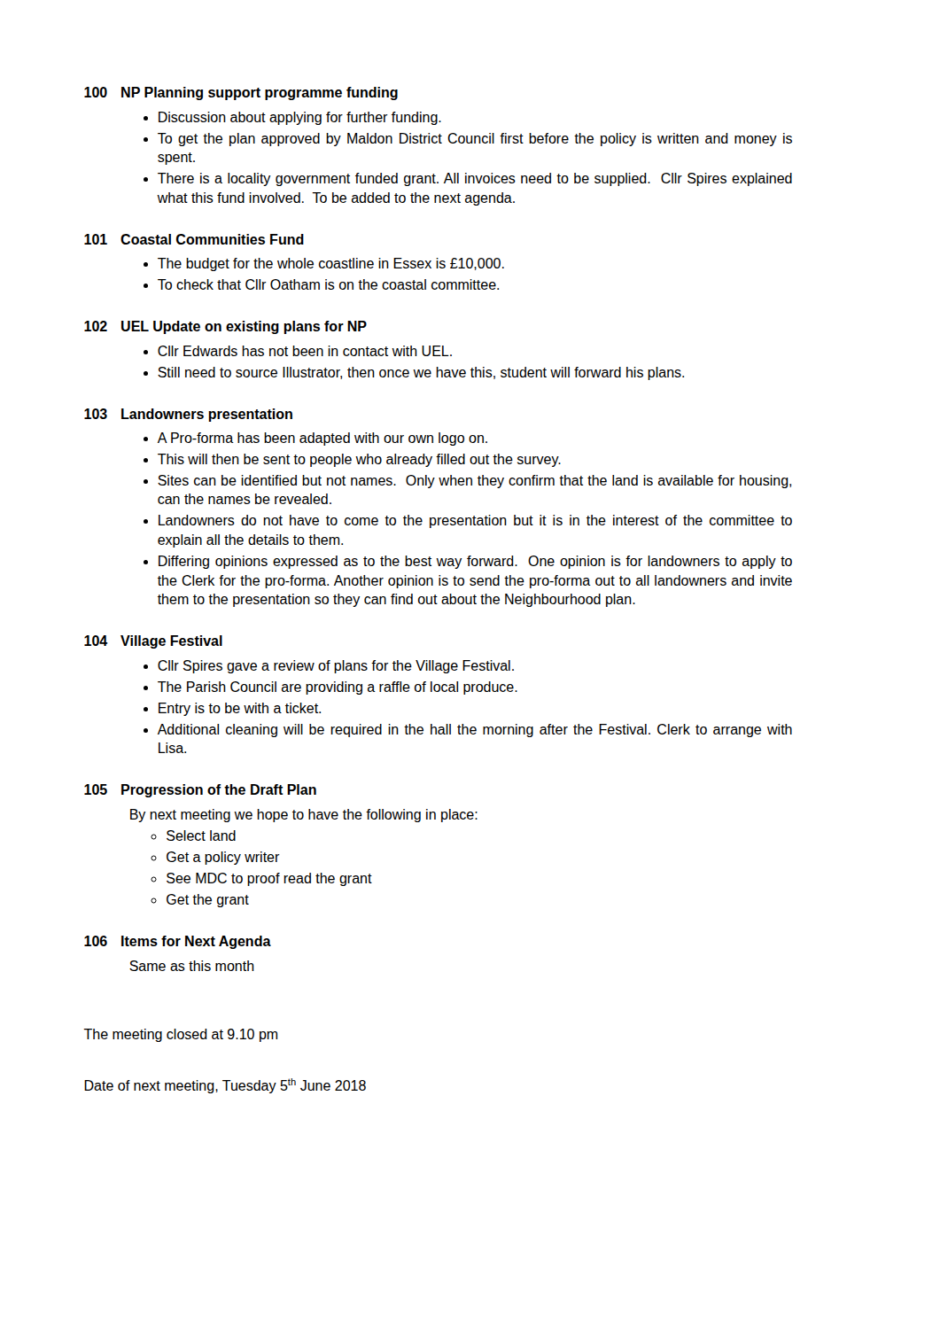100 NP Planning support programme funding
Discussion about applying for further funding.
To get the plan approved by Maldon District Council first before the policy is written and money is spent.
There is a locality government funded grant. All invoices need to be supplied. Cllr Spires explained what this fund involved. To be added to the next agenda.
101 Coastal Communities Fund
The budget for the whole coastline in Essex is £10,000.
To check that Cllr Oatham is on the coastal committee.
102 UEL Update on existing plans for NP
Cllr Edwards has not been in contact with UEL.
Still need to source Illustrator, then once we have this, student will forward his plans.
103 Landowners presentation
A Pro-forma has been adapted with our own logo on.
This will then be sent to people who already filled out the survey.
Sites can be identified but not names. Only when they confirm that the land is available for housing, can the names be revealed.
Landowners do not have to come to the presentation but it is in the interest of the committee to explain all the details to them.
Differing opinions expressed as to the best way forward. One opinion is for landowners to apply to the Clerk for the pro-forma. Another opinion is to send the pro-forma out to all landowners and invite them to the presentation so they can find out about the Neighbourhood plan.
104 Village Festival
Cllr Spires gave a review of plans for the Village Festival.
The Parish Council are providing a raffle of local produce.
Entry is to be with a ticket.
Additional cleaning will be required in the hall the morning after the Festival. Clerk to arrange with Lisa.
105 Progression of the Draft Plan
By next meeting we hope to have the following in place:
Select land
Get a policy writer
See MDC to proof read the grant
Get the grant
106 Items for Next Agenda
Same as this month
The meeting closed at 9.10 pm
Date of next meeting, Tuesday 5th June 2018